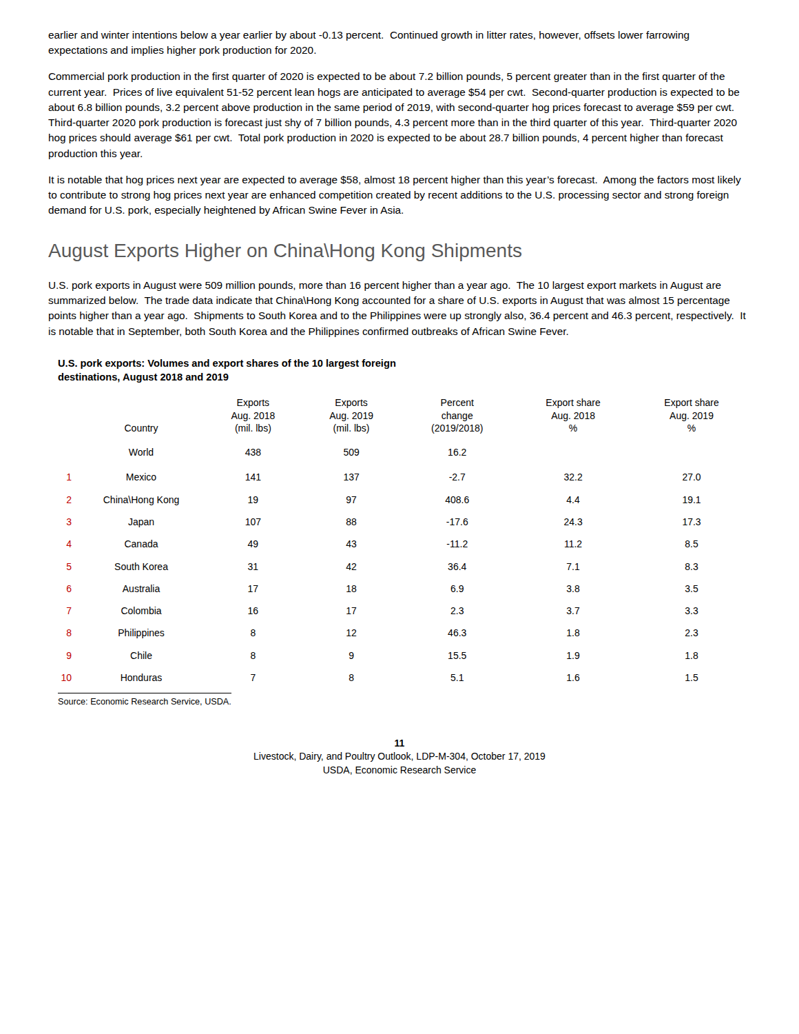earlier and winter intentions below a year earlier by about -0.13 percent. Continued growth in litter rates, however, offsets lower farrowing expectations and implies higher pork production for 2020.
Commercial pork production in the first quarter of 2020 is expected to be about 7.2 billion pounds, 5 percent greater than in the first quarter of the current year. Prices of live equivalent 51-52 percent lean hogs are anticipated to average $54 per cwt. Second-quarter production is expected to be about 6.8 billion pounds, 3.2 percent above production in the same period of 2019, with second-quarter hog prices forecast to average $59 per cwt. Third-quarter 2020 pork production is forecast just shy of 7 billion pounds, 4.3 percent more than in the third quarter of this year. Third-quarter 2020 hog prices should average $61 per cwt. Total pork production in 2020 is expected to be about 28.7 billion pounds, 4 percent higher than forecast production this year.
It is notable that hog prices next year are expected to average $58, almost 18 percent higher than this year’s forecast. Among the factors most likely to contribute to strong hog prices next year are enhanced competition created by recent additions to the U.S. processing sector and strong foreign demand for U.S. pork, especially heightened by African Swine Fever in Asia.
August Exports Higher on China\Hong Kong Shipments
U.S. pork exports in August were 509 million pounds, more than 16 percent higher than a year ago. The 10 largest export markets in August are summarized below. The trade data indicate that China\Hong Kong accounted for a share of U.S. exports in August that was almost 15 percentage points higher than a year ago. Shipments to South Korea and to the Philippines were up strongly also, 36.4 percent and 46.3 percent, respectively. It is notable that in September, both South Korea and the Philippines confirmed outbreaks of African Swine Fever.
U.S. pork exports: Volumes and export shares of the 10 largest foreign
destinations, August 2018 and 2019
| | Country | Exports Aug. 2018 (mil. lbs) | Exports Aug. 2019 (mil. lbs) | Percent change (2019/2018) | Export share Aug. 2018 % | Export share Aug. 2019 % |
| --- | --- | --- | --- | --- | --- | --- |
| | World | 438 | 509 | 16.2 | | |
| 1 | Mexico | 141 | 137 | -2.7 | 32.2 | 27.0 |
| 2 | China\Hong Kong | 19 | 97 | 408.6 | 4.4 | 19.1 |
| 3 | Japan | 107 | 88 | -17.6 | 24.3 | 17.3 |
| 4 | Canada | 49 | 43 | -11.2 | 11.2 | 8.5 |
| 5 | South Korea | 31 | 42 | 36.4 | 7.1 | 8.3 |
| 6 | Australia | 17 | 18 | 6.9 | 3.8 | 3.5 |
| 7 | Colombia | 16 | 17 | 2.3 | 3.7 | 3.3 |
| 8 | Philippines | 8 | 12 | 46.3 | 1.8 | 2.3 |
| 9 | Chile | 8 | 9 | 15.5 | 1.9 | 1.8 |
| 10 | Honduras | 7 | 8 | 5.1 | 1.6 | 1.5 |
Source: Economic Research Service, USDA.
11
Livestock, Dairy, and Poultry Outlook, LDP-M-304, October 17, 2019
USDA, Economic Research Service